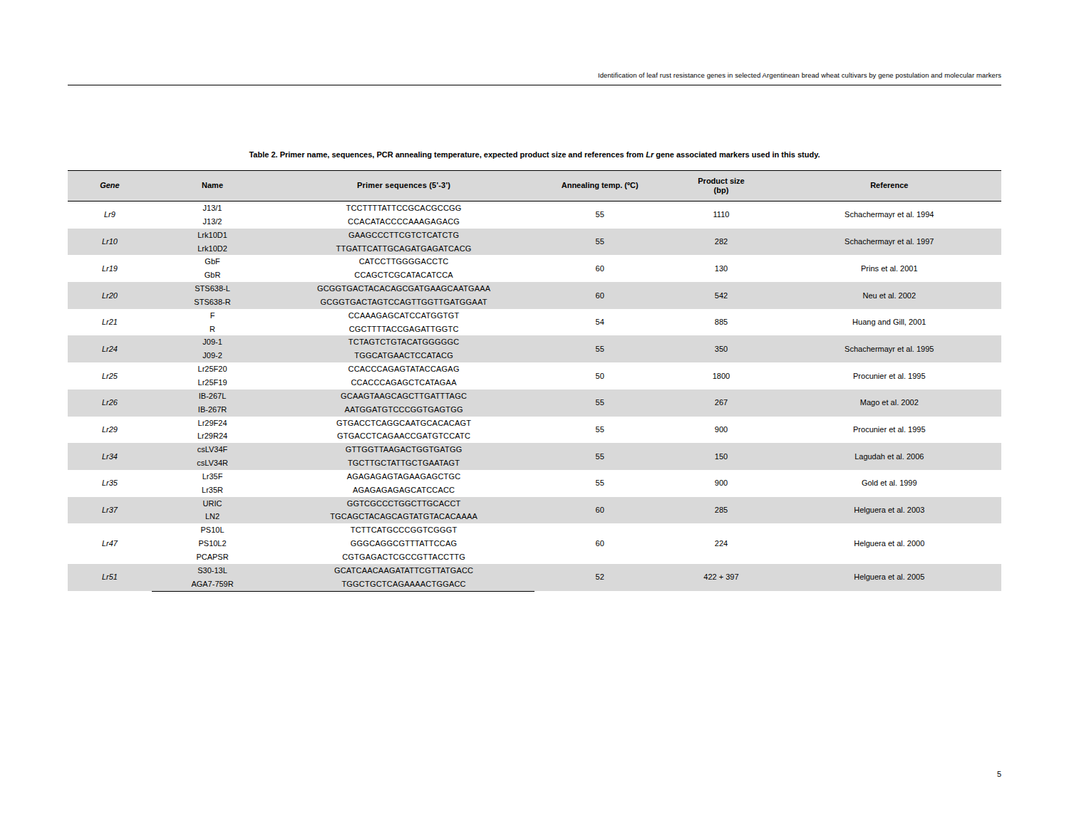Identification of leaf rust resistance genes in selected Argentinean bread wheat cultivars by gene postulation and molecular markers
Table 2. Primer name, sequences, PCR annealing temperature, expected product size and references from Lr gene associated markers used in this study.
| Gene | Name | Primer sequences (5'-3') | Annealing temp. (ºC) | Product size (bp) | Reference |
| --- | --- | --- | --- | --- | --- |
| Lr9 | J13/1 | TCCTTTTATTCCGCACGCCGG | 55 | 1110 | Schachermayr et al. 1994 |
| J13/2 | CCACATACCCCAAAGAGACG |
| Lr10 | Lrk10D1 | GAAGCCCTTCGTCTCATCTG | 55 | 282 | Schachermayr et al. 1997 |
| Lrk10D2 | TTGATTCATTGCAGATGAGATCACG |
| Lr19 | GbF | CATCCTTGGGGACCTC | 60 | 130 | Prins et al. 2001 |
| GbR | CCAGCTCGCATACATCCA |
| Lr20 | STS638-L | GCGGTGACTACACAGCGATGAAGCAATGAAA | 60 | 542 | Neu et al. 2002 |
| STS638-R | GCGGTGACTAGTCCAGTTGGTTGATGGAAT |
| Lr21 | F | CCAAAGAGCATCCATGGTGT | 54 | 885 | Huang and Gill, 2001 |
| R | CGCTTTTACCGAGATTGGTC |
| Lr24 | J09-1 | TCTAGTCTGTACATGGGGGC | 55 | 350 | Schachermayr et al. 1995 |
| J09-2 | TGGCATGAACTCCATACG |
| Lr25 | Lr25F20 | CCACCCAGAGTATACCAGAG | 50 | 1800 | Procunier et al. 1995 |
| Lr25F19 | CCACCCAGAGCTCATAGAA |
| Lr26 | IB-267L | GCAAGTAAGCAGCTTGATTTAGC | 55 | 267 | Mago et al. 2002 |
| IB-267R | AATGGATGTCCCGGTGAGTGG |
| Lr29 | Lr29F24 | GTGACCTCAGGCAATGCACACAGT | 55 | 900 | Procunier et al. 1995 |
| Lr29R24 | GTGACCTCAGAACCGATGTCCATC |
| Lr34 | csLV34F | GTTGGTTAAGACTGGTGATGG | 55 | 150 | Lagudah et al. 2006 |
| csLV34R | TGCTTGCTATTGCTGAATAGT |
| Lr35 | Lr35F | AGAGAGAGTAGAAGAGCTGC | 55 | 900 | Gold et al. 1999 |
| Lr35R | AGAGAGAGAGCATCCACC |
| Lr37 | URIC | GGTCGCCCTGGCTTGCACCT | 60 | 285 | Helguera et al. 2003 |
| LN2 | TGCAGCTACAGCAGTATGTACACAAAA |
| Lr47 | PS10L | TCTTCATGCCCGGTCGGGT | 60 | 224 | Helguera et al. 2000 |
| PS10L2 | GGGCAGGCGTTTATTCCAG |
| PCAPSR | CGTGAGACTCGCCGTTACCTTG |
| Lr51 | S30-13L | GCATCAACAAGATATTCGTTATGACC | 52 | 422 + 397 | Helguera et al. 2005 |
| AGA7-759R | TGGCTGCTCAGAAAACTGGACC |
5